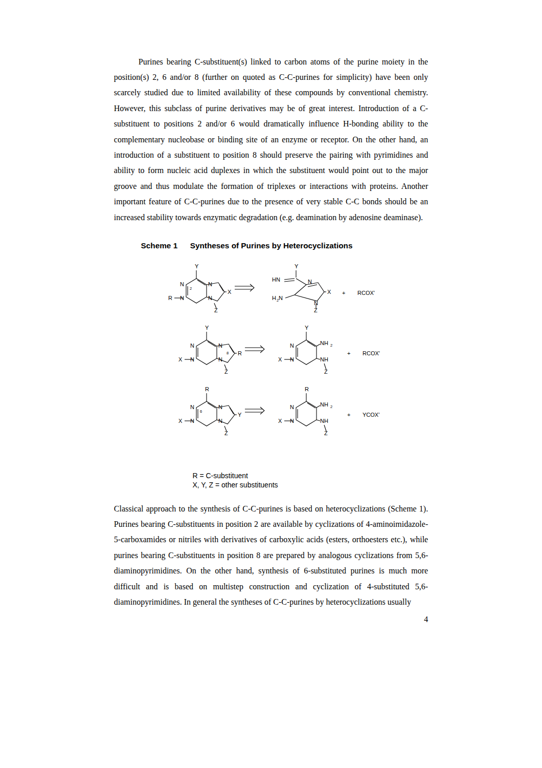Purines bearing C-substituent(s) linked to carbon atoms of the purine moiety in the position(s) 2, 6 and/or 8 (further on quoted as C-C-purines for simplicity) have been only scarcely studied due to limited availability of these compounds by conventional chemistry. However, this subclass of purine derivatives may be of great interest. Introduction of a C-substituent to positions 2 and/or 6 would dramatically influence H-bonding ability to the complementary nucleobase or binding site of an enzyme or receptor. On the other hand, an introduction of a substituent to position 8 should preserve the pairing with pyrimidines and ability to form nucleic acid duplexes in which the substituent would point out to the major groove and thus modulate the formation of triplexes or interactions with proteins. Another important feature of C-C-purines due to the presence of very stable C-C bonds should be an increased stability towards enzymatic degradation (e.g. deamination by adenosine deaminase).
Scheme 1 Syntheses of Purines by Heterocyclizations
Y N N N N 2 R X Z Y HN H 2 N N N X Z + RCOX' Y N N N N X 8 R Z Y N N X NH 2 NH Z + RCOX' R N N N N 6 X Y Z R N N X NH 2 NH Z + YCOX'
R = C-substituent
X, Y, Z = other substituents
Classical approach to the synthesis of C-C-purines is based on heterocyclizations (Scheme 1). Purines bearing C-substituents in position 2 are available by cyclizations of 4-aminoimidazole-5-carboxamides or nitriles with derivatives of carboxylic acids (esters, orthoesters etc.), while purines bearing C-substituents in position 8 are prepared by analogous cyclizations from 5,6-diaminopyrimidines. On the other hand, synthesis of 6-substituted purines is much more difficult and is based on multistep construction and cyclization of 4-substituted 5,6-diaminopyrimidines. In general the syntheses of C-C-purines by heterocyclizations usually
4